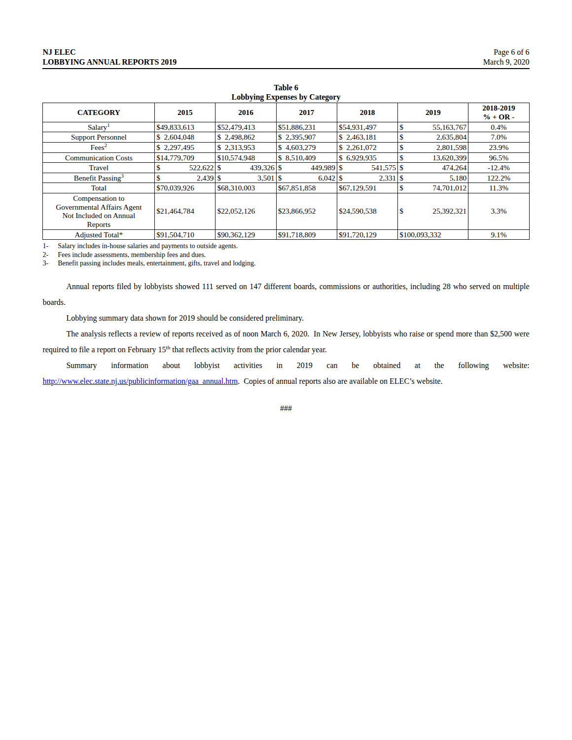NJ ELEC
LOBBYING ANNUAL REPORTS 2019
Page 6 of 6
March 9, 2020
Table 6
Lobbying Expenses by Category
| CATEGORY | 2015 | 2016 | 2017 | 2018 | 2019 | 2018-2019 % + OR - |
| --- | --- | --- | --- | --- | --- | --- |
| Salary 1 | $49,833,613 | $52,479,413 | $51,886,231 | $54,931,497 | $ 55,163,767 | 0.4% |
| Support Personnel | $ 2,604,048 | $ 2,498,862 | $ 2,395,907 | $ 2,463,181 | $ 2,635,804 | 7.0% |
| Fees 2 | $ 2,297,495 | $ 2,313,953 | $ 4,603,279 | $ 2,261,072 | $ 2,801,598 | 23.9% |
| Communication Costs | $14,779,709 | $10,574,948 | $ 8,510,409 | $ 6,929,935 | $ 13,620,399 | 96.5% |
| Travel | $ 522,622 | $ 439,326 | $ 449,989 | $ 541,575 | $ 474,264 | -12.4% |
| Benefit Passing 3 | $ 2,439 | $ 3,501 | $ 6,042 | $ 2,331 | $ 5,180 | 122.2% |
| Total | $70,039,926 | $68,310,003 | $67,851,858 | $67,129,591 | $ 74,701,012 | 11.3% |
| Compensation to Governmental Affairs Agent Not Included on Annual Reports | $21,464,784 | $22,052,126 | $23,866,952 | $24,590,538 | $ 25,392,321 | 3.3% |
| Adjusted Total* | $91,504,710 | $90,362,129 | $91,718,809 | $91,720,129 | $100,093,332 | 9.1% |
1-Salary includes in-house salaries and payments to outside agents.
2-Fees include assessments, membership fees and dues.
3-Benefit passing includes meals, entertainment, gifts, travel and lodging.
Annual reports filed by lobbyists showed 111 served on 147 different boards, commissions or authorities, including 28 who served on multiple boards.
Lobbying summary data shown for 2019 should be considered preliminary.
The analysis reflects a review of reports received as of noon March 6, 2020. In New Jersey, lobbyists who raise or spend more than $2,500 were required to file a report on February 15th that reflects activity from the prior calendar year.
Summary information about lobbyist activities in 2019 can be obtained at the following website: http://www.elec.state.nj.us/publicinformation/gaa_annual.htm. Copies of annual reports also are available on ELEC’s website.
###